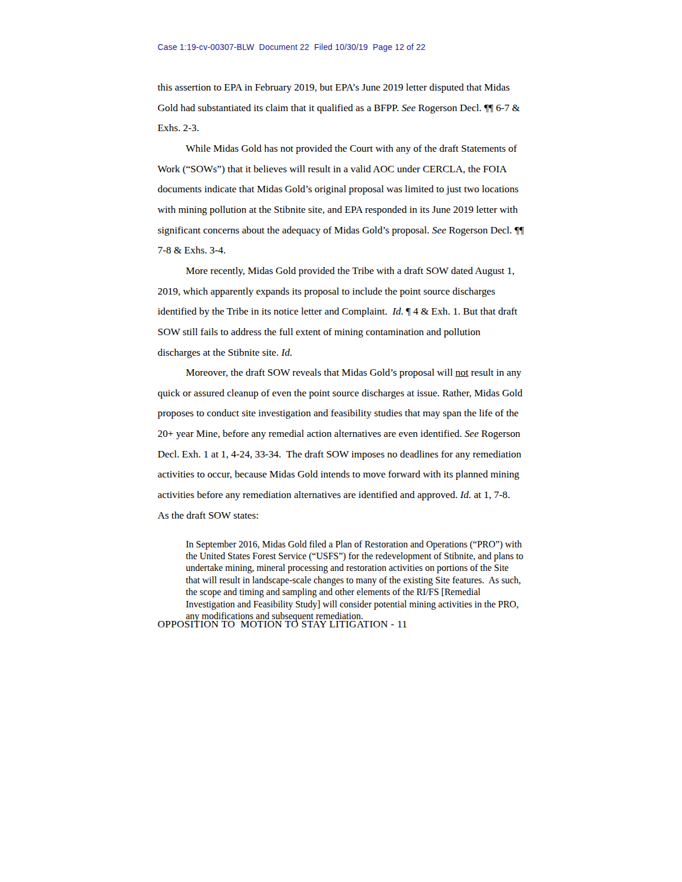Case 1:19-cv-00307-BLW Document 22 Filed 10/30/19 Page 12 of 22
this assertion to EPA in February 2019, but EPA’s June 2019 letter disputed that Midas Gold had substantiated its claim that it qualified as a BFPP. See Rogerson Decl. ¶¶ 6-7 & Exhs. 2-3.
While Midas Gold has not provided the Court with any of the draft Statements of Work (“SOWs”) that it believes will result in a valid AOC under CERCLA, the FOIA documents indicate that Midas Gold’s original proposal was limited to just two locations with mining pollution at the Stibnite site, and EPA responded in its June 2019 letter with significant concerns about the adequacy of Midas Gold’s proposal. See Rogerson Decl. ¶¶ 7-8 & Exhs. 3-4.
More recently, Midas Gold provided the Tribe with a draft SOW dated August 1, 2019, which apparently expands its proposal to include the point source discharges identified by the Tribe in its notice letter and Complaint. Id. ¶ 4 & Exh. 1. But that draft SOW still fails to address the full extent of mining contamination and pollution discharges at the Stibnite site. Id.
Moreover, the draft SOW reveals that Midas Gold’s proposal will not result in any quick or assured cleanup of even the point source discharges at issue. Rather, Midas Gold proposes to conduct site investigation and feasibility studies that may span the life of the 20+ year Mine, before any remedial action alternatives are even identified. See Rogerson Decl. Exh. 1 at 1, 4-24, 33-34. The draft SOW imposes no deadlines for any remediation activities to occur, because Midas Gold intends to move forward with its planned mining activities before any remediation alternatives are identified and approved. Id. at 1, 7-8. As the draft SOW states:
In September 2016, Midas Gold filed a Plan of Restoration and Operations (“PRO”) with the United States Forest Service (“USFS”) for the redevelopment of Stibnite, and plans to undertake mining, mineral processing and restoration activities on portions of the Site that will result in landscape-scale changes to many of the existing Site features. As such, the scope and timing and sampling and other elements of the RI/FS [Remedial Investigation and Feasibility Study] will consider potential mining activities in the PRO, any modifications and subsequent remediation.
OPPOSITION TO MOTION TO STAY LITIGATION - 11